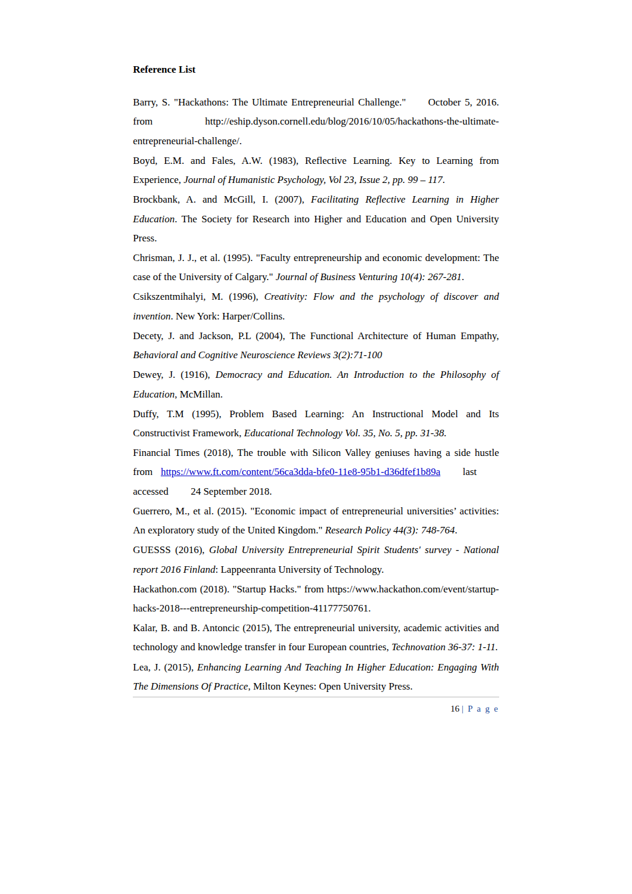Reference List
Barry, S. "Hackathons: The Ultimate Entrepreneurial Challenge." October 5, 2016. from http://eship.dyson.cornell.edu/blog/2016/10/05/hackathons-the-ultimate-entrepreneurial-challenge/.
Boyd, E.M. and Fales, A.W. (1983), Reflective Learning. Key to Learning from Experience, Journal of Humanistic Psychology, Vol 23, Issue 2, pp. 99 – 117.
Brockbank, A. and McGill, I. (2007), Facilitating Reflective Learning in Higher Education. The Society for Research into Higher and Education and Open University Press.
Chrisman, J. J., et al. (1995). "Faculty entrepreneurship and economic development: The case of the University of Calgary." Journal of Business Venturing 10(4): 267-281.
Csikszentmihalyi, M. (1996), Creativity: Flow and the psychology of discover and invention. New York: Harper/Collins.
Decety, J. and Jackson, P.L (2004), The Functional Architecture of Human Empathy, Behavioral and Cognitive Neuroscience Reviews 3(2):71-100
Dewey, J. (1916), Democracy and Education. An Introduction to the Philosophy of Education, McMillan.
Duffy, T.M (1995), Problem Based Learning: An Instructional Model and Its Constructivist Framework, Educational Technology Vol. 35, No. 5, pp. 31-38.
Financial Times (2018), The trouble with Silicon Valley geniuses having a side hustle from https://www.ft.com/content/56ca3dda-bfe0-11e8-95b1-d36dfef1b89a last accessed 24 September 2018.
Guerrero, M., et al. (2015). "Economic impact of entrepreneurial universities’ activities: An exploratory study of the United Kingdom." Research Policy 44(3): 748-764.
GUESSS (2016), Global University Entrepreneurial Spirit Students' survey - National report 2016 Finland: Lappeenranta University of Technology.
Hackathon.com (2018). "Startup Hacks." from https://www.hackathon.com/event/startup-hacks-2018---entrepreneurship-competition-41177750761.
Kalar, B. and B. Antoncic (2015), The entrepreneurial university, academic activities and technology and knowledge transfer in four European countries, Technovation 36-37: 1-11.
Lea, J. (2015), Enhancing Learning And Teaching In Higher Education: Engaging With The Dimensions Of Practice, Milton Keynes: Open University Press.
16 | P a g e